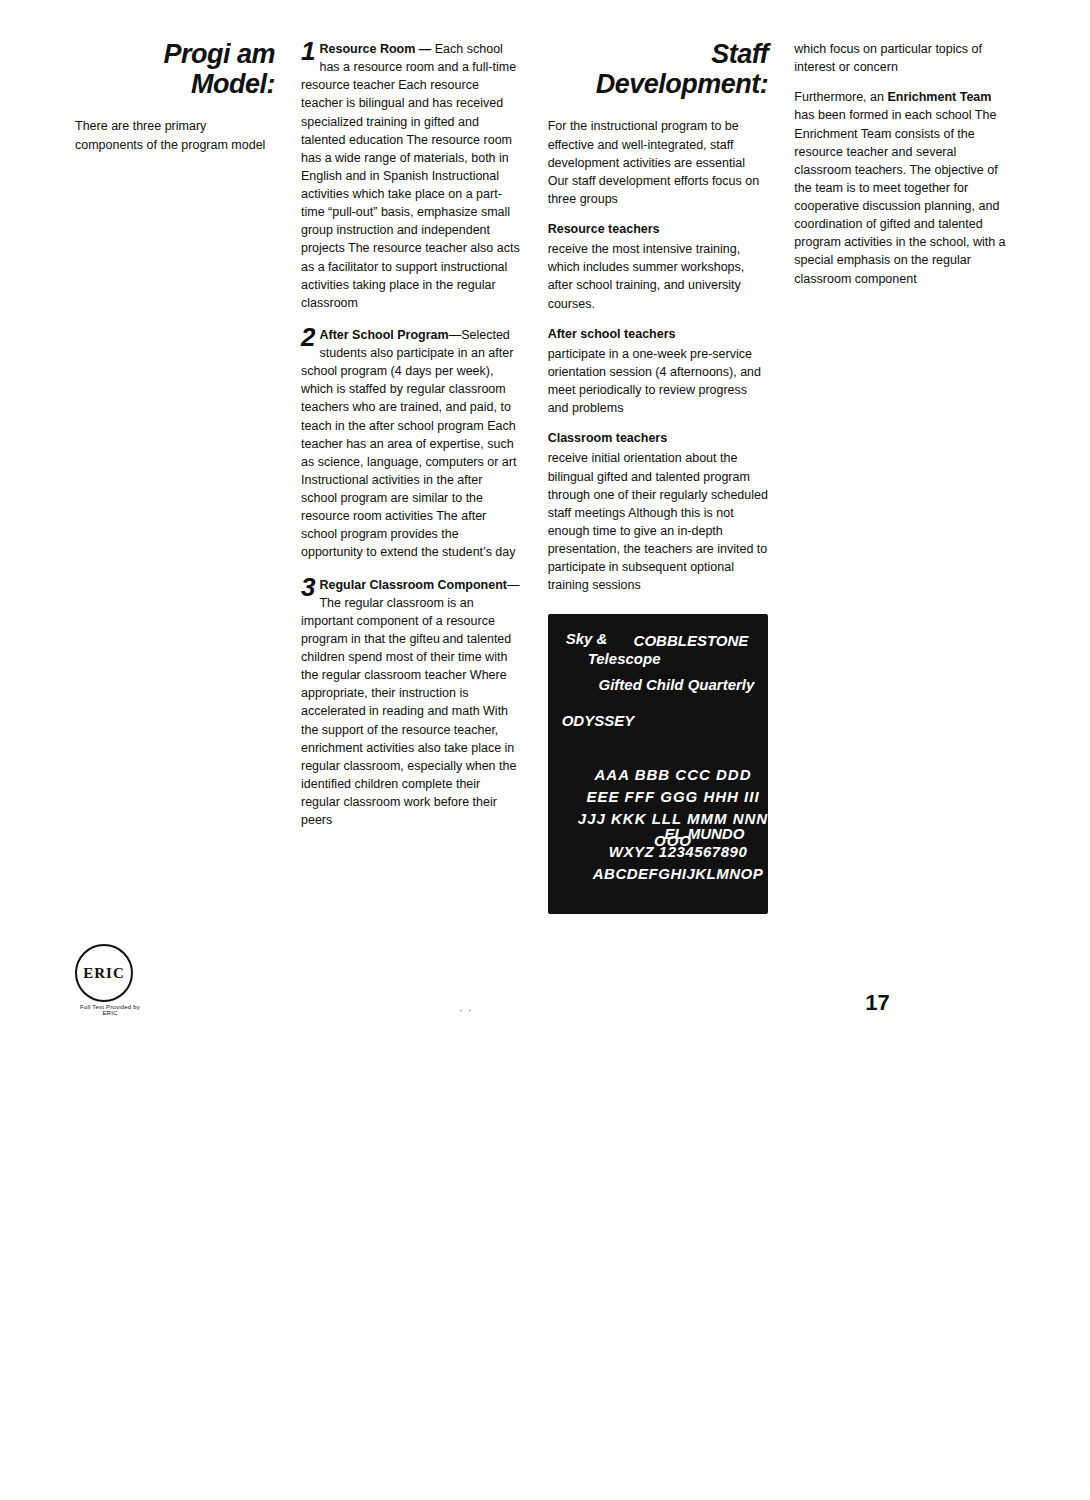Progi am
Model:
There are three primary components of the program model
1 Resource Room — Each school has a resource room and a full-time resource teacher Each resource teacher is bilingual and has received specialized training in gifted and talented education The resource room has a wide range of materials, both in English and in Spanish Instructional activities which take place on a part-time “pull-out” basis, emphasize small group instruction and independent projects The resource teacher also acts as a facilitator to support instructional activities taking place in the regular classroom
2 After School Program—Selected students also participate in an after school program (4 days per week), which is staffed by regular classroom teachers who are trained, and paid, to teach in the after school program Each teacher has an area of expertise, such as science, language, computers or art Instructional activities in the after school program are similar to the resource room activities The after school program provides the opportunity to extend the student’s day
3 Regular Classroom Component—The regular classroom is an important component of a resource program in that the gifteu and talented children spend most of their time with the regular classroom teacher Where appropriate, their instruction is accelerated in reading and math With the support of the resource teacher, enrichment activities also take place in regular classroom, especially when the identified children complete their regular classroom work before their peers
Staff
Development:
For the instructional program to be effective and well-integrated, staff development activities are essential Our staff development efforts focus on three groups
Resource teachers
receive the most intensive training, which includes summer workshops, after school training, and university courses.
After school teachers
participate in a one-week pre-service orientation session (4 afternoons), and meet periodically to review progress and problems
Classroom teachers
receive initial orientation about the bilingual gifted and talented program through one of their regularly scheduled staff meetings Although this is not enough time to give an in-depth presentation, the teachers are invited to participate in subsequent optional training sessions
Sky & Telescope COBBLESTONE Gifted Child Quarterly ODYSSEY AAA BBB CCC DDD EEE FFF GGG HHH III JJJ KKK LLL MMM NNN OOO EL MUNDO WXYZ 1234567890 ABCDEFGHIJKLMNOP
which focus on particular topics of interest or concern
Furthermore, an Enrichment Team has been formed in each school The Enrichment Team consists of the resource teacher and several classroom teachers. The objective of the team is to meet together for cooperative discussion planning, and coordination of gifted and talented program activities in the school, with a special emphasis on the regular classroom component
ERIC
Full Text Provided by ERIC
· ·
17